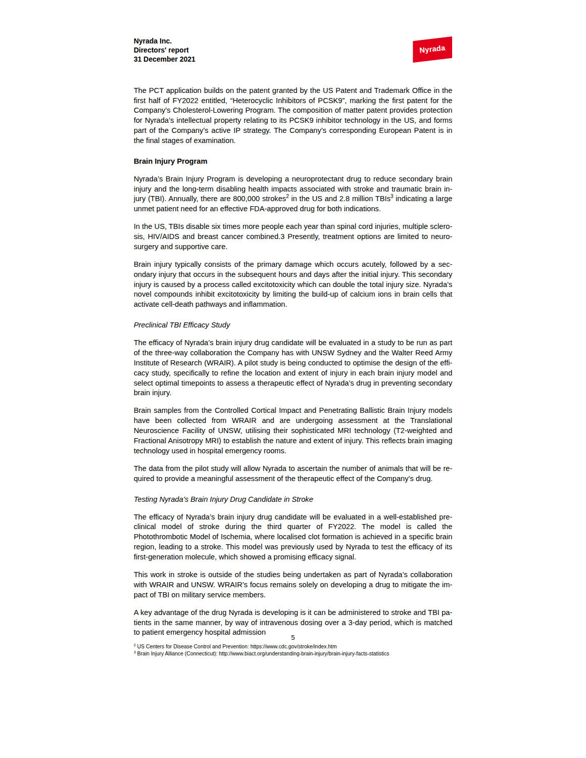Nyrada Inc.
Directors' report
31 December 2021
Nyrada
The PCT application builds on the patent granted by the US Patent and Trademark Office in the first half of FY2022 entitled, “Heterocyclic Inhibitors of PCSK9”, marking the first patent for the Company’s Cholesterol-Lowering Program. The composition of matter patent provides protection for Nyrada’s intellectual property relating to its PCSK9 inhibitor technology in the US, and forms part of the Company’s active IP strategy. The Company’s corresponding European Patent is in the final stages of examination.
Brain Injury Program
Nyrada’s Brain Injury Program is developing a neuroprotectant drug to reduce secondary brain injury and the long-term disabling health impacts associated with stroke and traumatic brain injury (TBI). Annually, there are 800,000 strokes2 in the US and 2.8 million TBIs3 indicating a large unmet patient need for an effective FDA-approved drug for both indications.
In the US, TBIs disable six times more people each year than spinal cord injuries, multiple sclerosis, HIV/AIDS and breast cancer combined.3 Presently, treatment options are limited to neurosurgery and supportive care.
Brain injury typically consists of the primary damage which occurs acutely, followed by a secondary injury that occurs in the subsequent hours and days after the initial injury. This secondary injury is caused by a process called excitotoxicity which can double the total injury size. Nyrada’s novel compounds inhibit excitotoxicity by limiting the build-up of calcium ions in brain cells that activate cell-death pathways and inflammation.
Preclinical TBI Efficacy Study
The efficacy of Nyrada’s brain injury drug candidate will be evaluated in a study to be run as part of the three-way collaboration the Company has with UNSW Sydney and the Walter Reed Army Institute of Research (WRAIR). A pilot study is being conducted to optimise the design of the efficacy study, specifically to refine the location and extent of injury in each brain injury model and select optimal timepoints to assess a therapeutic effect of Nyrada’s drug in preventing secondary brain injury.
Brain samples from the Controlled Cortical Impact and Penetrating Ballistic Brain Injury models have been collected from WRAIR and are undergoing assessment at the Translational Neuroscience Facility of UNSW, utilising their sophisticated MRI technology (T2-weighted and Fractional Anisotropy MRI) to establish the nature and extent of injury. This reflects brain imaging technology used in hospital emergency rooms.
The data from the pilot study will allow Nyrada to ascertain the number of animals that will be required to provide a meaningful assessment of the therapeutic effect of the Company’s drug.
Testing Nyrada’s Brain Injury Drug Candidate in Stroke
The efficacy of Nyrada’s brain injury drug candidate will be evaluated in a well-established preclinical model of stroke during the third quarter of FY2022. The model is called the Photothrombotic Model of Ischemia, where localised clot formation is achieved in a specific brain region, leading to a stroke. This model was previously used by Nyrada to test the efficacy of its first-generation molecule, which showed a promising efficacy signal.
This work in stroke is outside of the studies being undertaken as part of Nyrada’s collaboration with WRAIR and UNSW. WRAIR’s focus remains solely on developing a drug to mitigate the impact of TBI on military service members.
A key advantage of the drug Nyrada is developing is it can be administered to stroke and TBI patients in the same manner, by way of intravenous dosing over a 3-day period, which is matched to patient emergency hospital admission
5
2 US Centers for Disease Control and Prevention: https://www.cdc.gov/stroke/index.htm
3 Brain Injury Alliance (Connecticut): http://www.biact.org/understanding-brain-injury/brain-injury-facts-statistics